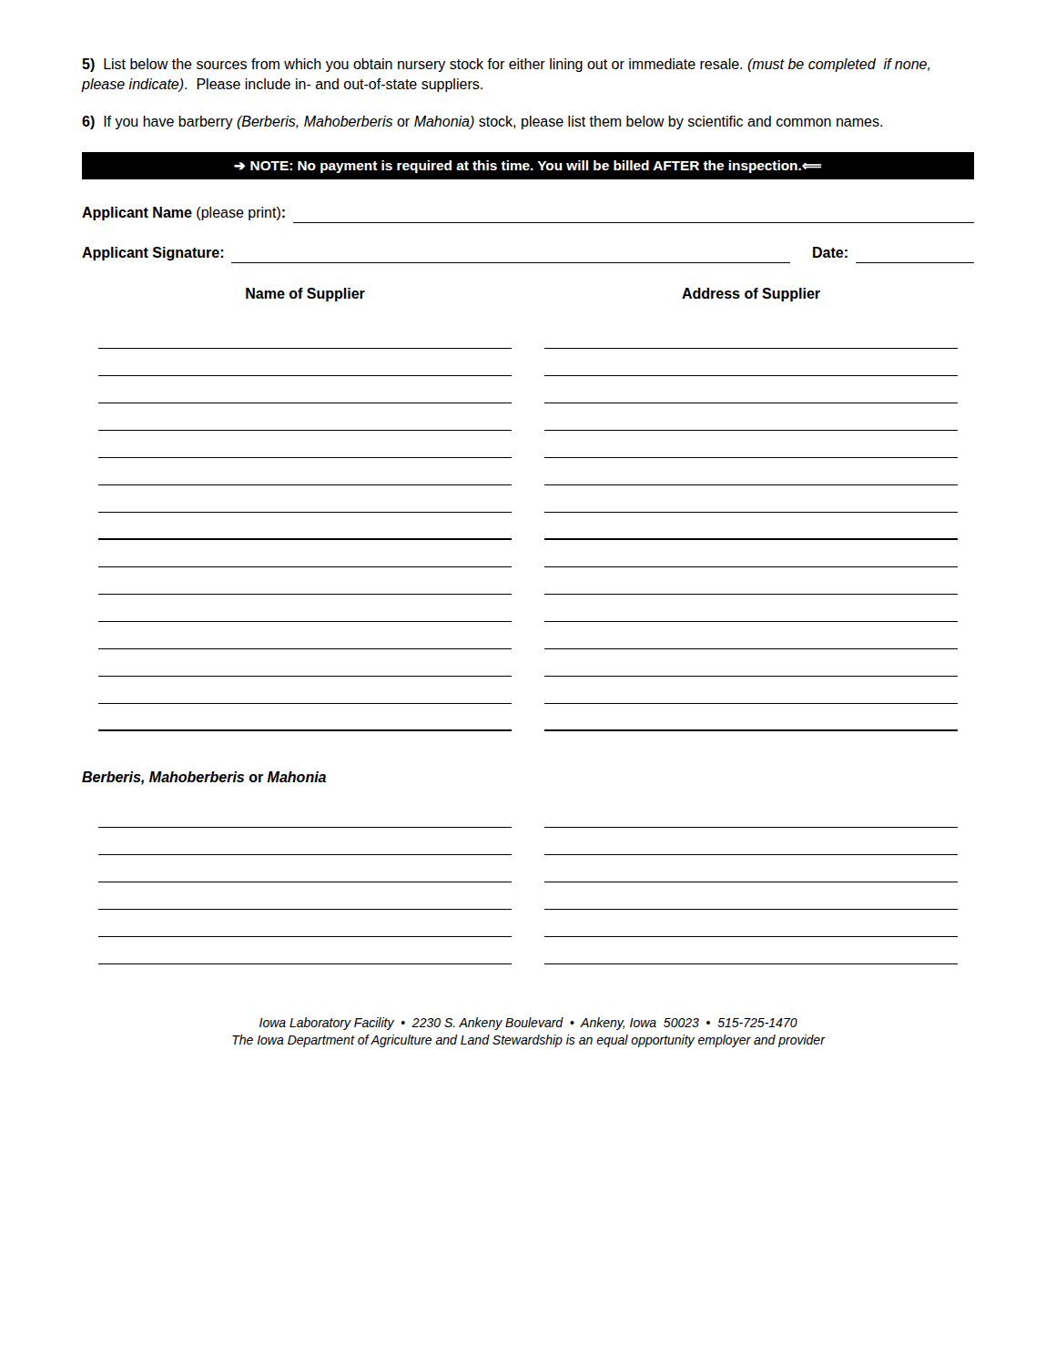5) List below the sources from which you obtain nursery stock for either lining out or immediate resale. (must be completed if none, please indicate). Please include in- and out-of-state suppliers.
6) If you have barberry (Berberis, Mahoberberis or Mahonia) stock, please list them below by scientific and common names.
➔ NOTE: No payment is required at this time. You will be billed AFTER the inspection.⟸
Applicant Name (please print):
Applicant Signature: Date:
| Name of Supplier | Address of Supplier |
| --- | --- |
Berberis, Mahoberberis or Mahonia
Iowa Laboratory Facility • 2230 S. Ankeny Boulevard • Ankeny, Iowa 50023 • 515-725-1470
The Iowa Department of Agriculture and Land Stewardship is an equal opportunity employer and provider